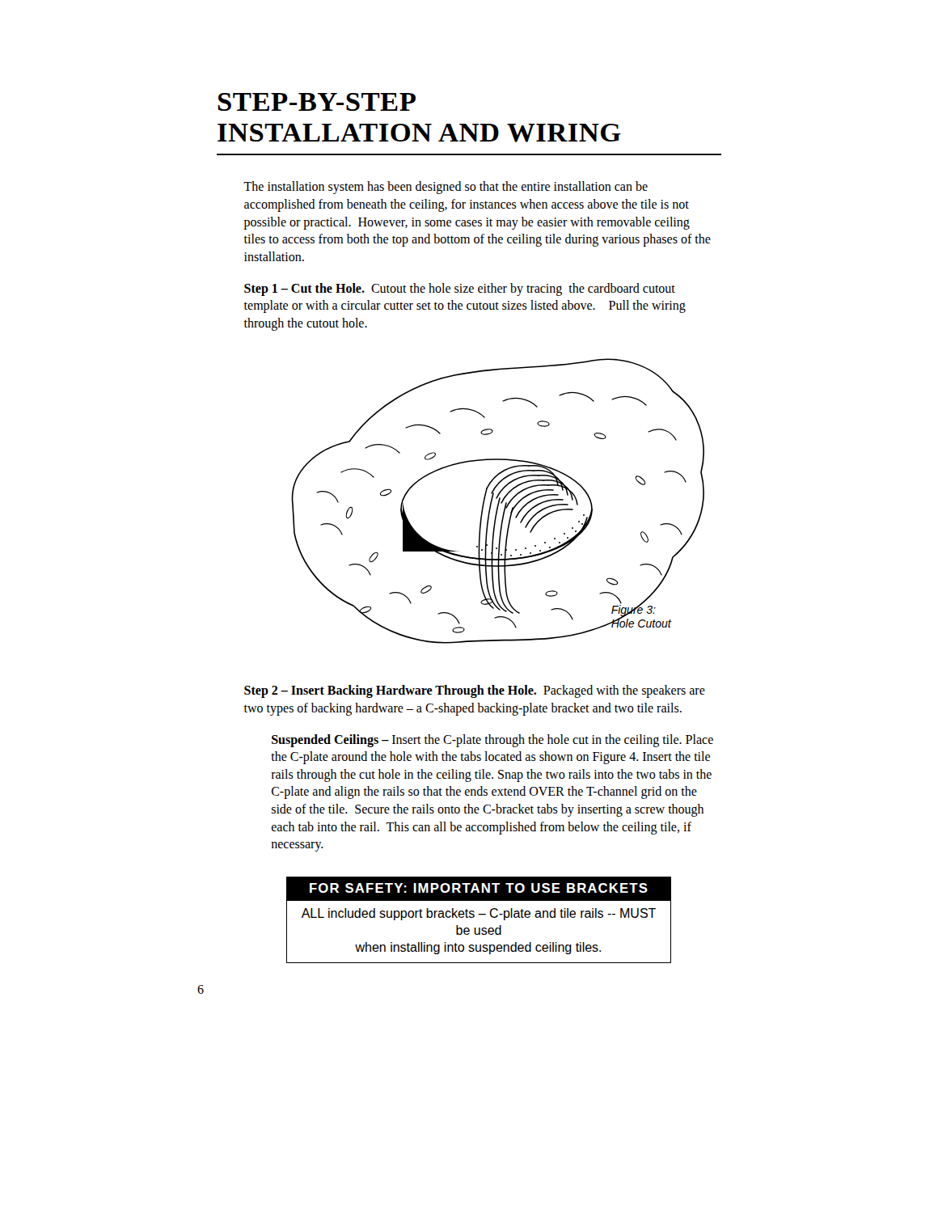STEP-BY-STEP
INSTALLATION AND WIRING
The installation system has been designed so that the entire installation can be accomplished from beneath the ceiling, for instances when access above the tile is not possible or practical. However, in some cases it may be easier with removable ceiling tiles to access from both the top and bottom of the ceiling tile during various phases of the installation.
Step 1 – Cut the Hole. Cutout the hole size either by tracing the cardboard cutout template or with a circular cutter set to the cutout sizes listed above. Pull the wiring through the cutout hole.
Figure 3:
Hole Cutout
Step 2 – Insert Backing Hardware Through the Hole. Packaged with the speakers are two types of backing hardware – a C-shaped backing-plate bracket and two tile rails.
Suspended Ceilings – Insert the C-plate through the hole cut in the ceiling tile. Place the C-plate around the hole with the tabs located as shown on Figure 4. Insert the tile rails through the cut hole in the ceiling tile. Snap the two rails into the two tabs in the C-plate and align the rails so that the ends extend OVER the T-channel grid on the side of the tile. Secure the rails onto the C-bracket tabs by inserting a screw though each tab into the rail. This can all be accomplished from below the ceiling tile, if necessary.
FOR SAFETY: IMPORTANT TO USE BRACKETS
ALL included support brackets – C-plate and tile rails -- MUST be used
when installing into suspended ceiling tiles.
6